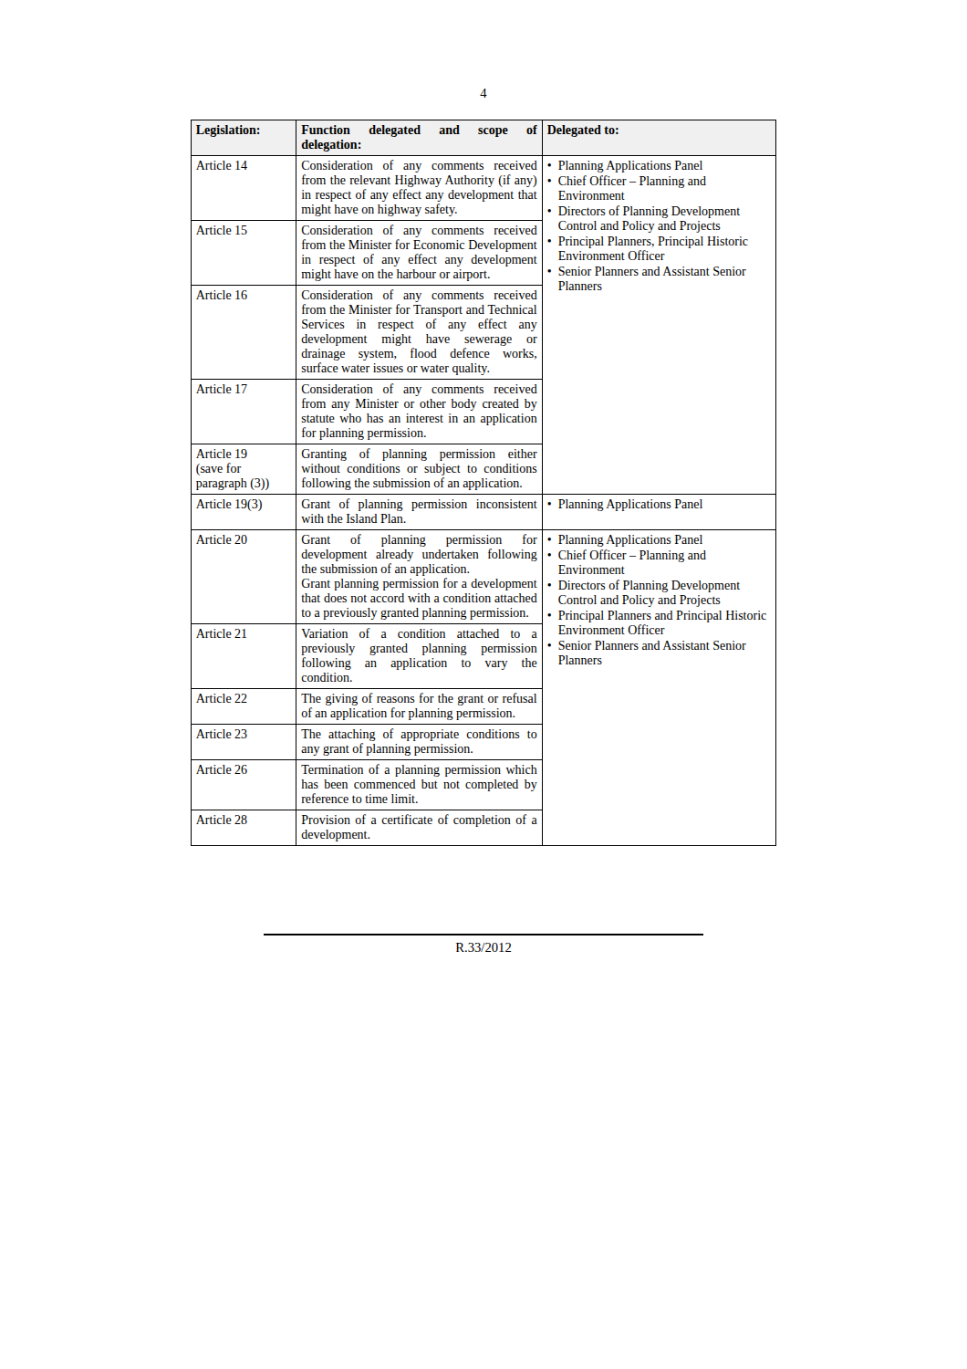4
| Legislation: | Function delegated and scope of delegation: | Delegated to: |
| --- | --- | --- |
| Article 14 | Consideration of any comments received from the relevant Highway Authority (if any) in respect of any effect any development that might have on highway safety. | Planning Applications Panel Chief Officer – Planning and Environment Directors of Planning Development Control and Policy and Projects Principal Planners, Principal Historic Environment Officer Senior Planners and Assistant Senior Planners |
| Article 15 | Consideration of any comments received from the Minister for Economic Development in respect of any effect any development might have on the harbour or airport. |
| Article 16 | Consideration of any comments received from the Minister for Transport and Technical Services in respect of any effect any development might have sewerage or drainage system, flood defence works, surface water issues or water quality. |
| Article 17 | Consideration of any comments received from any Minister or other body created by statute who has an interest in an application for planning permission. |
| Article 19 (save for paragraph (3)) | Granting of planning permission either without conditions or subject to conditions following the submission of an application. |
| Article 19(3) | Grant of planning permission inconsistent with the Island Plan. | Planning Applications Panel |
| Article 20 | Grant of planning permission for development already undertaken following the submission of an application. Grant planning permission for a development that does not accord with a condition attached to a previously granted planning permission. | Planning Applications Panel Chief Officer – Planning and Environment Directors of Planning Development Control and Policy and Projects Principal Planners and Principal Historic Environment Officer Senior Planners and Assistant Senior Planners |
| Article 21 | Variation of a condition attached to a previously granted planning permission following an application to vary the condition. |
| Article 22 | The giving of reasons for the grant or refusal of an application for planning permission. |
| Article 23 | The attaching of appropriate conditions to any grant of planning permission. |
| Article 26 | Termination of a planning permission which has been commenced but not completed by reference to time limit. |
| Article 28 | Provision of a certificate of completion of a development. |
R.33/2012